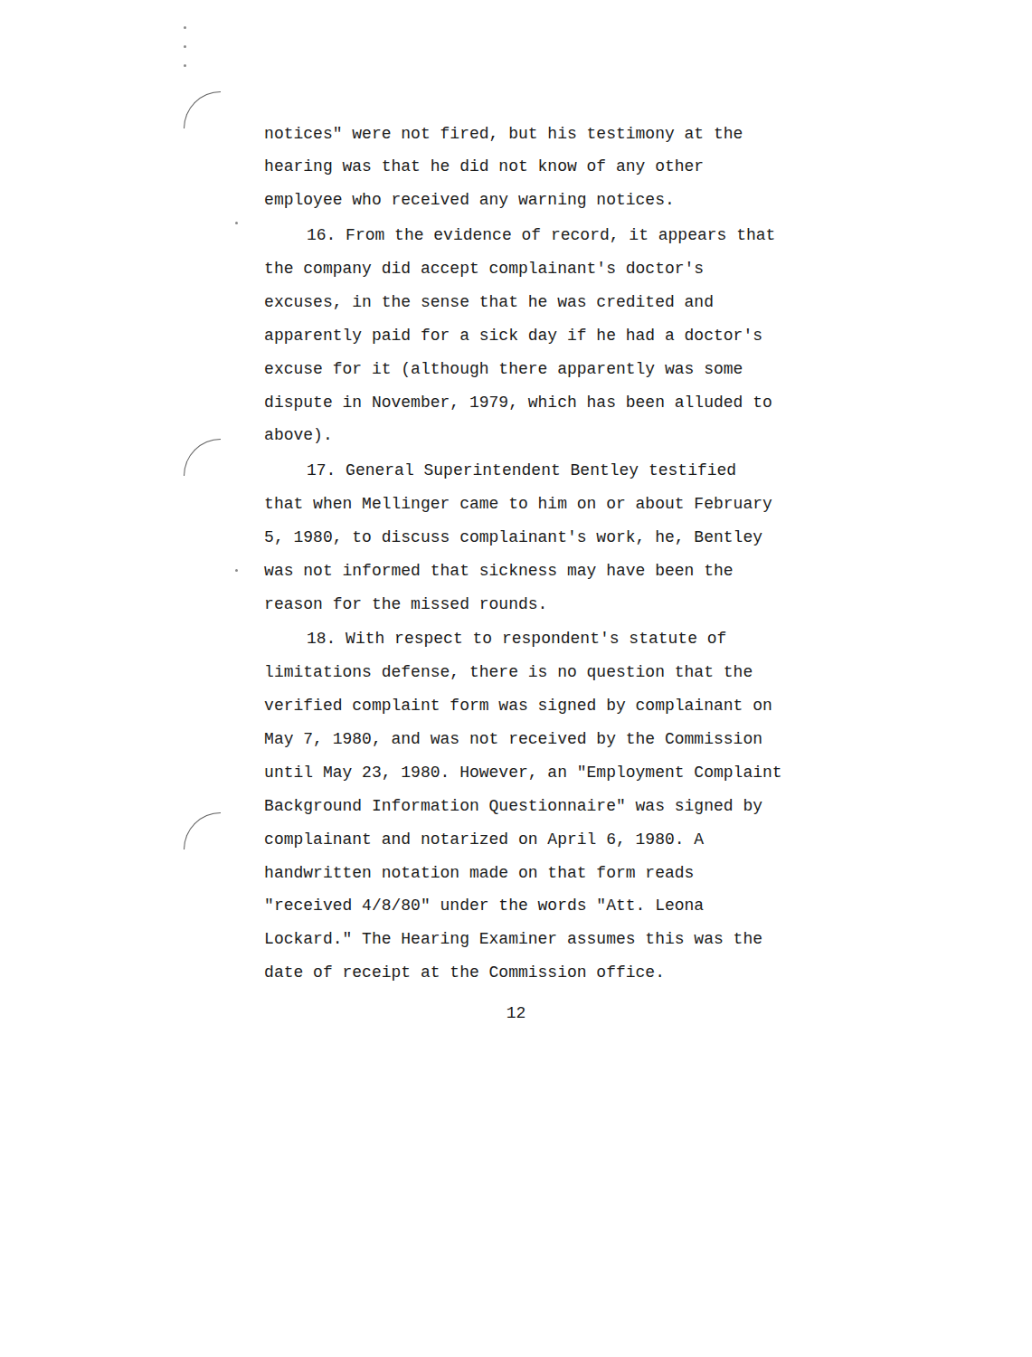notices" were not fired, but his testimony at the hearing was that he did not know of any other employee who received any warning notices.
16. From the evidence of record, it appears that the company did accept complainant's doctor's excuses, in the sense that he was credited and apparently paid for a sick day if he had a doctor's excuse for it (although there apparently was some dispute in November, 1979, which has been alluded to above).
17. General Superintendent Bentley testified that when Mellinger came to him on or about February 5, 1980, to discuss complainant's work, he, Bentley was not informed that sickness may have been the reason for the missed rounds.
18. With respect to respondent's statute of limitations defense, there is no question that the verified complaint form was signed by complainant on May 7, 1980, and was not received by the Commission until May 23, 1980. However, an "Employment Complaint Background Information Questionnaire" was signed by complainant and notarized on April 6, 1980. A handwritten notation made on that form reads "received 4/8/80" under the words "Att. Leona Lockard." The Hearing Examiner assumes this was the date of receipt at the Commission office.
12